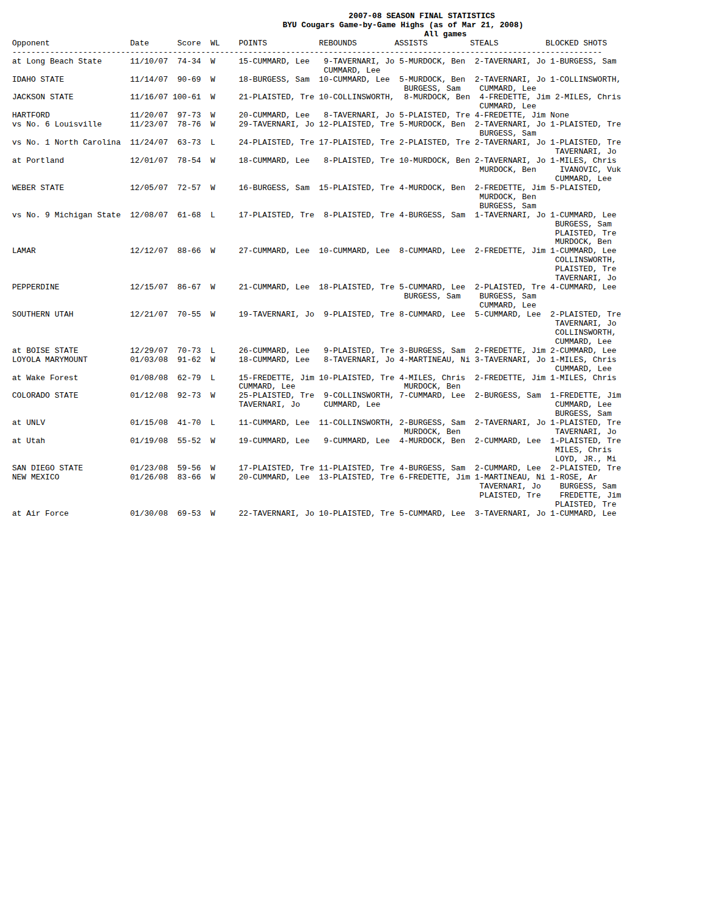2007-08 SEASON FINAL STATISTICS
                      BYU Cougars Game-by-Game Highs (as of Mar 21, 2008)
                                        All games
Opponent                 Date      Score  WL    POINTS           REBOUNDS        ASSISTS         STEALS          BLOCKED SHOTS
-----------------------------------------------------------------------------------------------------------------------------
at Long Beach State      11/10/07  74-34  W     15-CUMMARD, Lee   9-TAVERNARI, Jo 5-MURDOCK, Ben  2-TAVERNARI, Jo 1-BURGESS, Sam
                                                                  CUMMARD, Lee
IDAHO STATE              11/14/07  90-69  W     18-BURGESS, Sam  10-CUMMARD, Lee  5-MURDOCK, Ben  2-TAVERNARI, Jo 1-COLLINSWORTH,
                                                                                   BURGESS, Sam    CUMMARD, Lee
JACKSON STATE            11/16/07 100-61  W     21-PLAISTED, Tre 10-COLLINSWORTH,  8-MURDOCK, Ben  4-FREDETTE, Jim 2-MILES, Chris
                                                                                                   CUMMARD, Lee
HARTFORD                 11/20/07  97-73  W     20-CUMMARD, Lee   8-TAVERNARI, Jo 5-PLAISTED, Tre 4-FREDETTE, Jim None
vs No. 6 Louisville      11/23/07  78-76  W     29-TAVERNARI, Jo 12-PLAISTED, Tre 5-MURDOCK, Ben  2-TAVERNARI, Jo 1-PLAISTED, Tre
                                                                                                   BURGESS, Sam
vs No. 1 North Carolina  11/24/07  63-73  L     24-PLAISTED, Tre 17-PLAISTED, Tre 2-PLAISTED, Tre 2-TAVERNARI, Jo 1-PLAISTED, Tre
                                                                                                                   TAVERNARI, Jo
at Portland              12/01/07  78-54  W     18-CUMMARD, Lee   8-PLAISTED, Tre 10-MURDOCK, Ben 2-TAVERNARI, Jo 1-MILES, Chris
                                                                                                   MURDOCK, Ben     IVANOVIC, Vuk
                                                                                                                   CUMMARD, Lee
WEBER STATE              12/05/07  72-57  W     16-BURGESS, Sam  15-PLAISTED, Tre 4-MURDOCK, Ben  2-FREDETTE, Jim 5-PLAISTED,
                                                                                                   MURDOCK, Ben
                                                                                                   BURGESS, Sam
vs No. 9 Michigan State  12/08/07  61-68  L     17-PLAISTED, Tre  8-PLAISTED, Tre 4-BURGESS, Sam  1-TAVERNARI, Jo 1-CUMMARD, Lee
                                                                                                                   BURGESS, Sam
                                                                                                                   PLAISTED, Tre
                                                                                                                   MURDOCK, Ben
LAMAR                    12/12/07  88-66  W     27-CUMMARD, Lee  10-CUMMARD, Lee  8-CUMMARD, Lee  2-FREDETTE, Jim 1-CUMMARD, Lee
                                                                                                                   COLLINSWORTH,
                                                                                                                   PLAISTED, Tre
                                                                                                                   TAVERNARI, Jo
PEPPERDINE               12/15/07  86-67  W     21-CUMMARD, Lee  18-PLAISTED, Tre 5-CUMMARD, Lee  2-PLAISTED, Tre 4-CUMMARD, Lee
                                                                                   BURGESS, Sam    BURGESS, Sam
                                                                                                   CUMMARD, Lee
SOUTHERN UTAH            12/21/07  70-55  W     19-TAVERNARI, Jo  9-PLAISTED, Tre 8-CUMMARD, Lee  5-CUMMARD, Lee  2-PLAISTED, Tre
                                                                                                                   TAVERNARI, Jo
                                                                                                                   COLLINSWORTH,
                                                                                                                   CUMMARD, Lee
at BOISE STATE           12/29/07  70-73  L     26-CUMMARD, Lee   9-PLAISTED, Tre 3-BURGESS, Sam  2-FREDETTE, Jim 2-CUMMARD, Lee
LOYOLA MARYMOUNT         01/03/08  91-62  W     18-CUMMARD, Lee   8-TAVERNARI, Jo 4-MARTINEAU, Ni 3-TAVERNARI, Jo 1-MILES, Chris
                                                                                                                   CUMMARD, Lee
at Wake Forest           01/08/08  62-79  L     15-FREDETTE, Jim 10-PLAISTED, Tre 4-MILES, Chris  2-FREDETTE, Jim 1-MILES, Chris
                                                CUMMARD, Lee                       MURDOCK, Ben
COLORADO STATE           01/12/08  92-73  W     25-PLAISTED, Tre  9-COLLINSWORTH, 7-CUMMARD, Lee  2-BURGESS, Sam  1-FREDETTE, Jim
                                                TAVERNARI, Jo     CUMMARD, Lee                                     CUMMARD, Lee
                                                                                                                   BURGESS, Sam
at UNLV                  01/15/08  41-70  L     11-CUMMARD, Lee  11-COLLINSWORTH, 2-BURGESS, Sam  2-TAVERNARI, Jo 1-PLAISTED, Tre
                                                                                   MURDOCK, Ben                    TAVERNARI, Jo
at Utah                  01/19/08  55-52  W     19-CUMMARD, Lee   9-CUMMARD, Lee  4-MURDOCK, Ben  2-CUMMARD, Lee  1-PLAISTED, Tre
                                                                                                                   MILES, Chris
                                                                                                                   LOYD, JR., Mi
SAN DIEGO STATE          01/23/08  59-56  W     17-PLAISTED, Tre 11-PLAISTED, Tre 4-BURGESS, Sam  2-CUMMARD, Lee  2-PLAISTED, Tre
NEW MEXICO               01/26/08  83-66  W     20-CUMMARD, Lee  13-PLAISTED, Tre 6-FREDETTE, Jim 1-MARTINEAU, Ni 1-ROSE, Ar
                                                                                                   TAVERNARI, Jo    BURGESS, Sam
                                                                                                   PLAISTED, Tre    FREDETTE, Jim
                                                                                                                   PLAISTED, Tre
at Air Force             01/30/08  69-53  W     22-TAVERNARI, Jo 10-PLAISTED, Tre 5-CUMMARD, Lee  3-TAVERNARI, Jo 1-CUMMARD, Lee